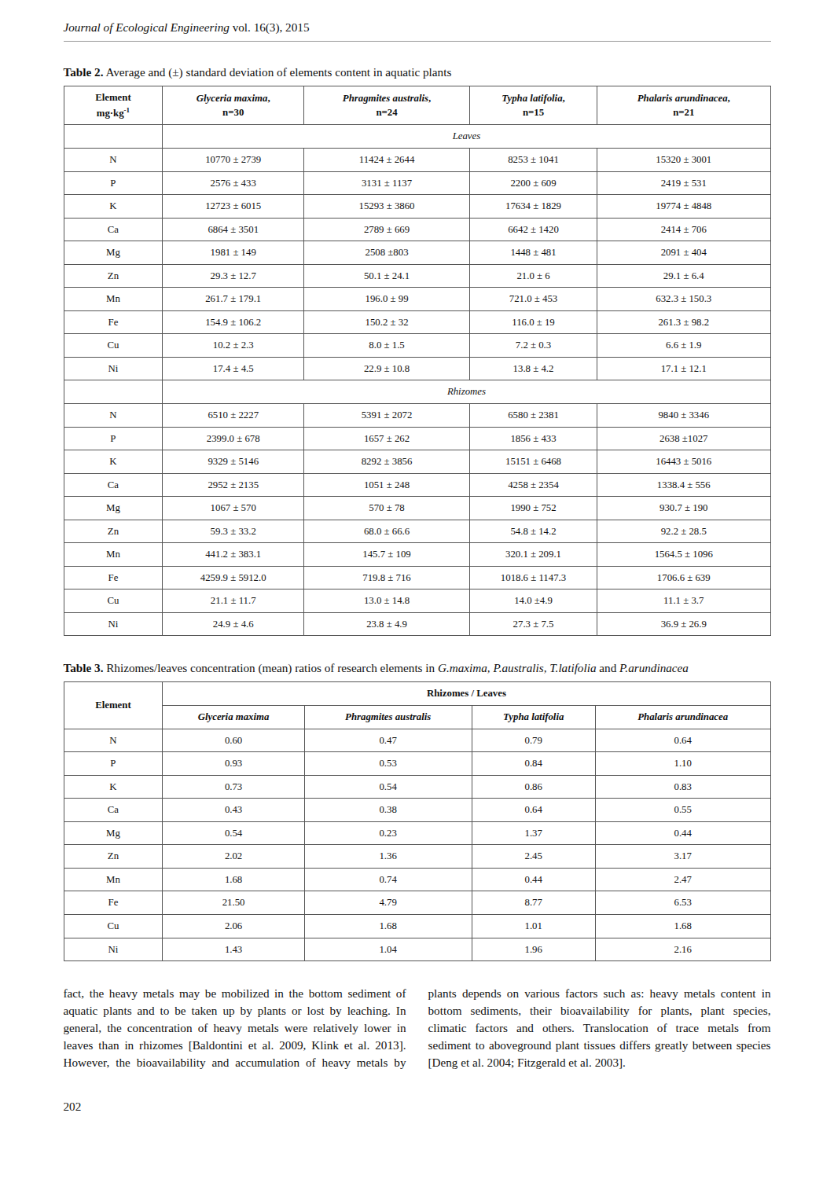Journal of Ecological Engineering vol. 16(3), 2015
Table 2. Average and (±) standard deviation of elements content in aquatic plants
| Element mg·kg -1 | Glyceria maxima , n=30 | Phragmites australis , n=24 | Typha latifolia , n=15 | Phalaris arundinacea , n=21 |
| --- | --- | --- | --- | --- |
| | Leaves |
| N | 10770 ± 2739 | 11424 ± 2644 | 8253 ± 1041 | 15320 ± 3001 |
| P | 2576 ± 433 | 3131 ± 1137 | 2200 ± 609 | 2419 ± 531 |
| K | 12723 ± 6015 | 15293 ± 3860 | 17634 ± 1829 | 19774 ± 4848 |
| Ca | 6864 ± 3501 | 2789 ± 669 | 6642 ± 1420 | 2414 ± 706 |
| Mg | 1981 ± 149 | 2508 ±803 | 1448 ± 481 | 2091 ± 404 |
| Zn | 29.3 ± 12.7 | 50.1 ± 24.1 | 21.0 ± 6 | 29.1 ± 6.4 |
| Mn | 261.7 ± 179.1 | 196.0 ± 99 | 721.0 ± 453 | 632.3 ± 150.3 |
| Fe | 154.9 ± 106.2 | 150.2 ± 32 | 116.0 ± 19 | 261.3 ± 98.2 |
| Cu | 10.2 ± 2.3 | 8.0 ± 1.5 | 7.2 ± 0.3 | 6.6 ± 1.9 |
| Ni | 17.4 ± 4.5 | 22.9 ± 10.8 | 13.8 ± 4.2 | 17.1 ± 12.1 |
| | Rhizomes |
| N | 6510 ± 2227 | 5391 ± 2072 | 6580 ± 2381 | 9840 ± 3346 |
| P | 2399.0 ± 678 | 1657 ± 262 | 1856 ± 433 | 2638 ±1027 |
| K | 9329 ± 5146 | 8292 ± 3856 | 15151 ± 6468 | 16443 ± 5016 |
| Ca | 2952 ± 2135 | 1051 ± 248 | 4258 ± 2354 | 1338.4 ± 556 |
| Mg | 1067 ± 570 | 570 ± 78 | 1990 ± 752 | 930.7 ± 190 |
| Zn | 59.3 ± 33.2 | 68.0 ± 66.6 | 54.8 ± 14.2 | 92.2 ± 28.5 |
| Mn | 441.2 ± 383.1 | 145.7 ± 109 | 320.1 ± 209.1 | 1564.5 ± 1096 |
| Fe | 4259.9 ± 5912.0 | 719.8 ± 716 | 1018.6 ± 1147.3 | 1706.6 ± 639 |
| Cu | 21.1 ± 11.7 | 13.0 ± 14.8 | 14.0 ±4.9 | 11.1 ± 3.7 |
| Ni | 24.9 ± 4.6 | 23.8 ± 4.9 | 27.3 ± 7.5 | 36.9 ± 26.9 |
Table 3. Rhizomes/leaves concentration (mean) ratios of research elements in G.maxima, P.australis, T.latifolia and P.arundinacea
| Element | Rhizomes / Leaves |
| --- | --- |
| Glyceria maxima | Phragmites australis | Typha latifolia | Phalaris arundinacea |
| N | 0.60 | 0.47 | 0.79 | 0.64 |
| P | 0.93 | 0.53 | 0.84 | 1.10 |
| K | 0.73 | 0.54 | 0.86 | 0.83 |
| Ca | 0.43 | 0.38 | 0.64 | 0.55 |
| Mg | 0.54 | 0.23 | 1.37 | 0.44 |
| Zn | 2.02 | 1.36 | 2.45 | 3.17 |
| Mn | 1.68 | 0.74 | 0.44 | 2.47 |
| Fe | 21.50 | 4.79 | 8.77 | 6.53 |
| Cu | 2.06 | 1.68 | 1.01 | 1.68 |
| Ni | 1.43 | 1.04 | 1.96 | 2.16 |
fact, the heavy metals may be mobilized in the bottom sediment of aquatic plants and to be taken up by plants or lost by leaching. In general, the concentration of heavy metals were relatively lower in leaves than in rhizomes [Baldontini et al. 2009, Klink et al. 2013]. However, the bioavailability and accumulation of heavy metals by plants depends on various factors such as: heavy metals content in bottom sediments, their bioavailability for plants, plant species, climatic factors and others. Translocation of trace metals from sediment to aboveground plant tissues differs greatly between species [Deng et al. 2004; Fitzgerald et al. 2003].
202